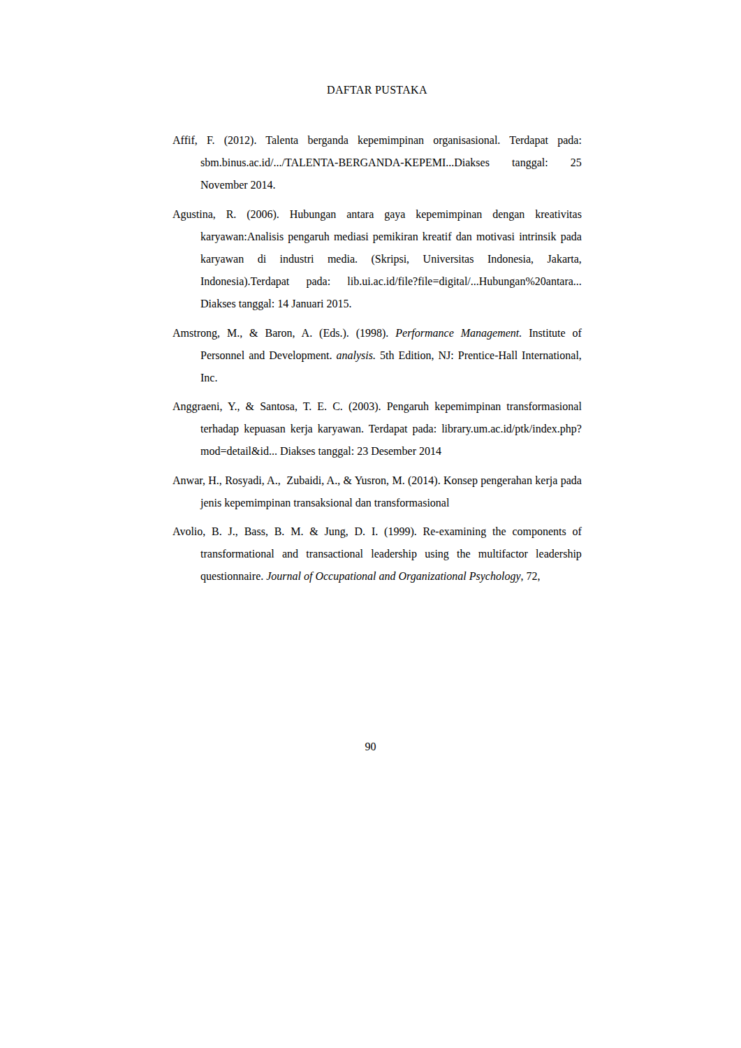DAFTAR PUSTAKA
Affif, F. (2012). Talenta berganda kepemimpinan organisasional. Terdapat pada: sbm.binus.ac.id/.../TALENTA-BERGANDA-KEPEMI...Diakses tanggal: 25 November 2014.
Agustina, R. (2006). Hubungan antara gaya kepemimpinan dengan kreativitas karyawan:Analisis pengaruh mediasi pemikiran kreatif dan motivasi intrinsik pada karyawan di industri media. (Skripsi, Universitas Indonesia, Jakarta, Indonesia).Terdapat pada: lib.ui.ac.id/file?file=digital/...Hubungan%20antara... Diakses tanggal: 14 Januari 2015.
Amstrong, M., & Baron, A. (Eds.). (1998). Performance Management. Institute of Personnel and Development. analysis. 5th Edition, NJ: Prentice-Hall International, Inc.
Anggraeni, Y., & Santosa, T. E. C. (2003). Pengaruh kepemimpinan transformasional terhadap kepuasan kerja karyawan. Terdapat pada: library.um.ac.id/ptk/index.php?mod=detail&id... Diakses tanggal: 23 Desember 2014
Anwar, H., Rosyadi, A., Zubaidi, A., & Yusron, M. (2014). Konsep pengerahan kerja pada jenis kepemimpinan transaksional dan transformasional
Avolio, B. J., Bass, B. M. & Jung, D. I. (1999). Re-examining the components of transformational and transactional leadership using the multifactor leadership questionnaire. Journal of Occupational and Organizational Psychology, 72,
90